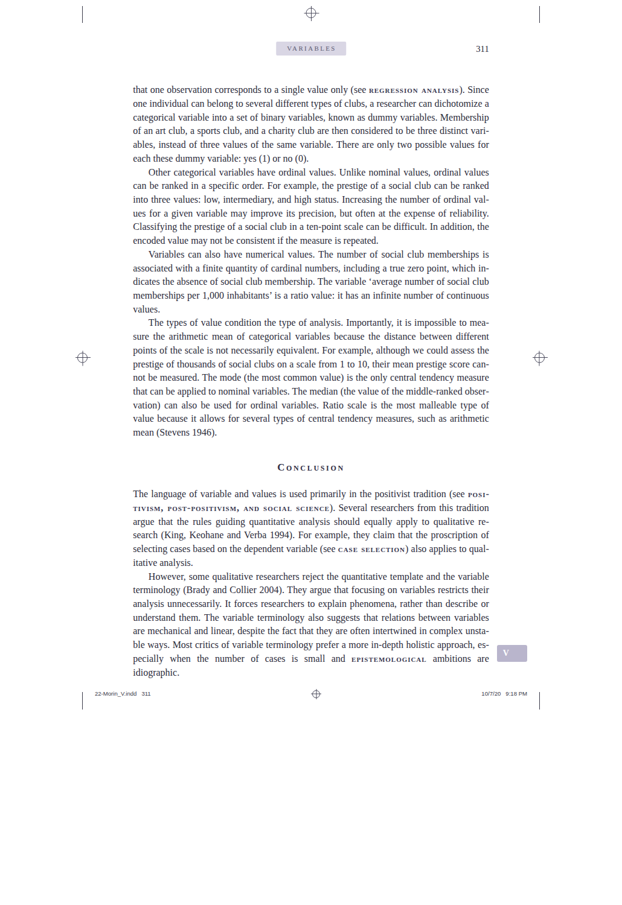Variables
311
that one observation corresponds to a single value only (see regression analysis). Since one individual can belong to several different types of clubs, a researcher can dichotomize a categorical variable into a set of binary variables, known as dummy variables. Membership of an art club, a sports club, and a charity club are then considered to be three distinct variables, instead of three values of the same variable. There are only two possible values for each these dummy variable: yes (1) or no (0).
Other categorical variables have ordinal values. Unlike nominal values, ordinal values can be ranked in a specific order. For example, the prestige of a social club can be ranked into three values: low, intermediary, and high status. Increasing the number of ordinal values for a given variable may improve its precision, but often at the expense of reliability. Classifying the prestige of a social club in a ten-point scale can be difficult. In addition, the encoded value may not be consistent if the measure is repeated.
Variables can also have numerical values. The number of social club memberships is associated with a finite quantity of cardinal numbers, including a true zero point, which indicates the absence of social club membership. The variable ‘average number of social club memberships per 1,000 inhabitants’ is a ratio value: it has an infinite number of continuous values.
The types of value condition the type of analysis. Importantly, it is impossible to measure the arithmetic mean of categorical variables because the distance between different points of the scale is not necessarily equivalent. For example, although we could assess the prestige of thousands of social clubs on a scale from 1 to 10, their mean prestige score cannot be measured. The mode (the most common value) is the only central tendency measure that can be applied to nominal variables. The median (the value of the middle-ranked observation) can also be used for ordinal variables. Ratio scale is the most malleable type of value because it allows for several types of central tendency measures, such as arithmetic mean (Stevens 1946).
Conclusion
The language of variable and values is used primarily in the positivist tradition (see positivism, post-positivism, and social science). Several researchers from this tradition argue that the rules guiding quantitative analysis should equally apply to qualitative research (King, Keohane and Verba 1994). For example, they claim that the proscription of selecting cases based on the dependent variable (see case selection) also applies to qualitative analysis.
However, some qualitative researchers reject the quantitative template and the variable terminology (Brady and Collier 2004). They argue that focusing on variables restricts their analysis unnecessarily. It forces researchers to explain phenomena, rather than describe or understand them. The variable terminology also suggests that relations between variables are mechanical and linear, despite the fact that they are often intertwined in complex unstable ways. Most critics of variable terminology prefer a more in-depth holistic approach, especially when the number of cases is small and epistemological ambitions are idiographic.
V
22-Morin_V.indd 311
10/7/20 9:18 PM